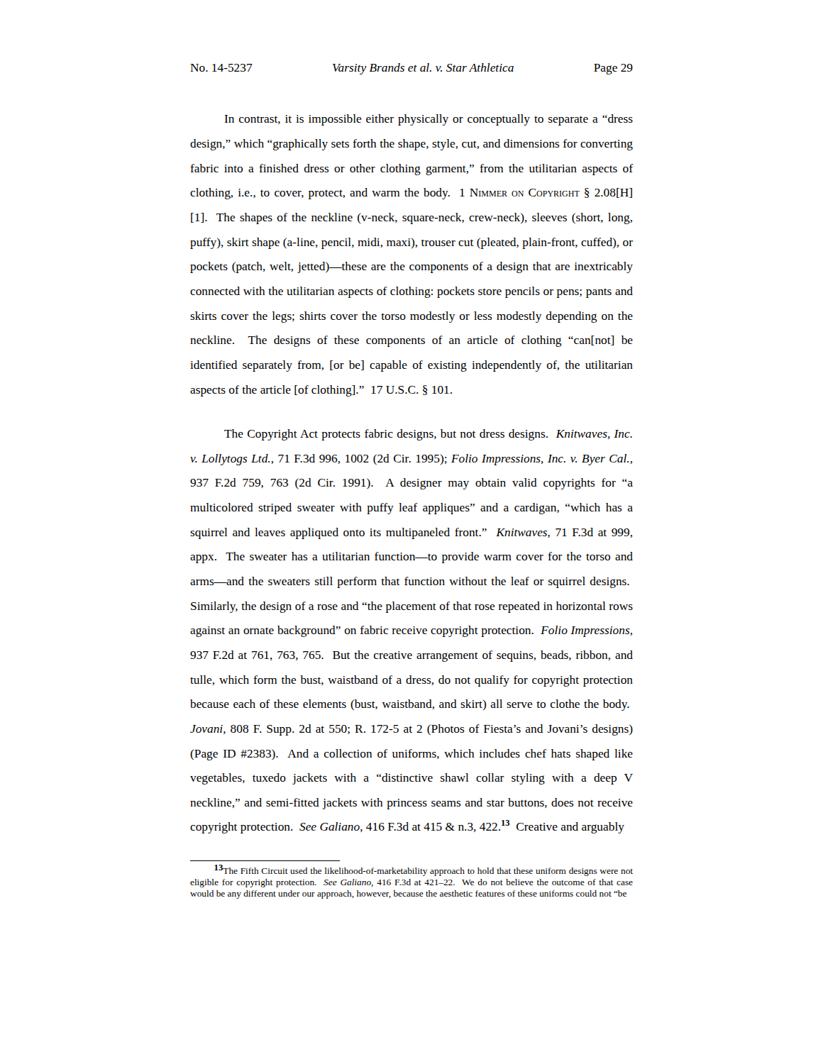No. 14-5237 Varsity Brands et al. v. Star Athletica Page 29
In contrast, it is impossible either physically or conceptually to separate a “dress design,” which “graphically sets forth the shape, style, cut, and dimensions for converting fabric into a finished dress or other clothing garment,” from the utilitarian aspects of clothing, i.e., to cover, protect, and warm the body. 1 Nimmer on Copyright § 2.08[H][1]. The shapes of the neckline (v-neck, square-neck, crew-neck), sleeves (short, long, puffy), skirt shape (a-line, pencil, midi, maxi), trouser cut (pleated, plain-front, cuffed), or pockets (patch, welt, jetted)—these are the components of a design that are inextricably connected with the utilitarian aspects of clothing: pockets store pencils or pens; pants and skirts cover the legs; shirts cover the torso modestly or less modestly depending on the neckline. The designs of these components of an article of clothing “can[not] be identified separately from, [or be] capable of existing independently of, the utilitarian aspects of the article [of clothing].” 17 U.S.C. § 101.
The Copyright Act protects fabric designs, but not dress designs. Knitwaves, Inc. v. Lollytogs Ltd., 71 F.3d 996, 1002 (2d Cir. 1995); Folio Impressions, Inc. v. Byer Cal., 937 F.2d 759, 763 (2d Cir. 1991). A designer may obtain valid copyrights for “a multicolored striped sweater with puffy leaf appliques” and a cardigan, “which has a squirrel and leaves appliqued onto its multipaneled front.” Knitwaves, 71 F.3d at 999, appx. The sweater has a utilitarian function—to provide warm cover for the torso and arms—and the sweaters still perform that function without the leaf or squirrel designs. Similarly, the design of a rose and “the placement of that rose repeated in horizontal rows against an ornate background” on fabric receive copyright protection. Folio Impressions, 937 F.2d at 761, 763, 765. But the creative arrangement of sequins, beads, ribbon, and tulle, which form the bust, waistband of a dress, do not qualify for copyright protection because each of these elements (bust, waistband, and skirt) all serve to clothe the body. Jovani, 808 F. Supp. 2d at 550; R. 172-5 at 2 (Photos of Fiesta’s and Jovani’s designs) (Page ID #2383). And a collection of uniforms, which includes chef hats shaped like vegetables, tuxedo jackets with a “distinctive shawl collar styling with a deep V neckline,” and semi-fitted jackets with princess seams and star buttons, does not receive copyright protection. See Galiano, 416 F.3d at 415 & n.3, 422.13 Creative and arguably
13 The Fifth Circuit used the likelihood-of-marketability approach to hold that these uniform designs were not eligible for copyright protection. See Galiano, 416 F.3d at 421–22. We do not believe the outcome of that case would be any different under our approach, however, because the aesthetic features of these uniforms could not “be